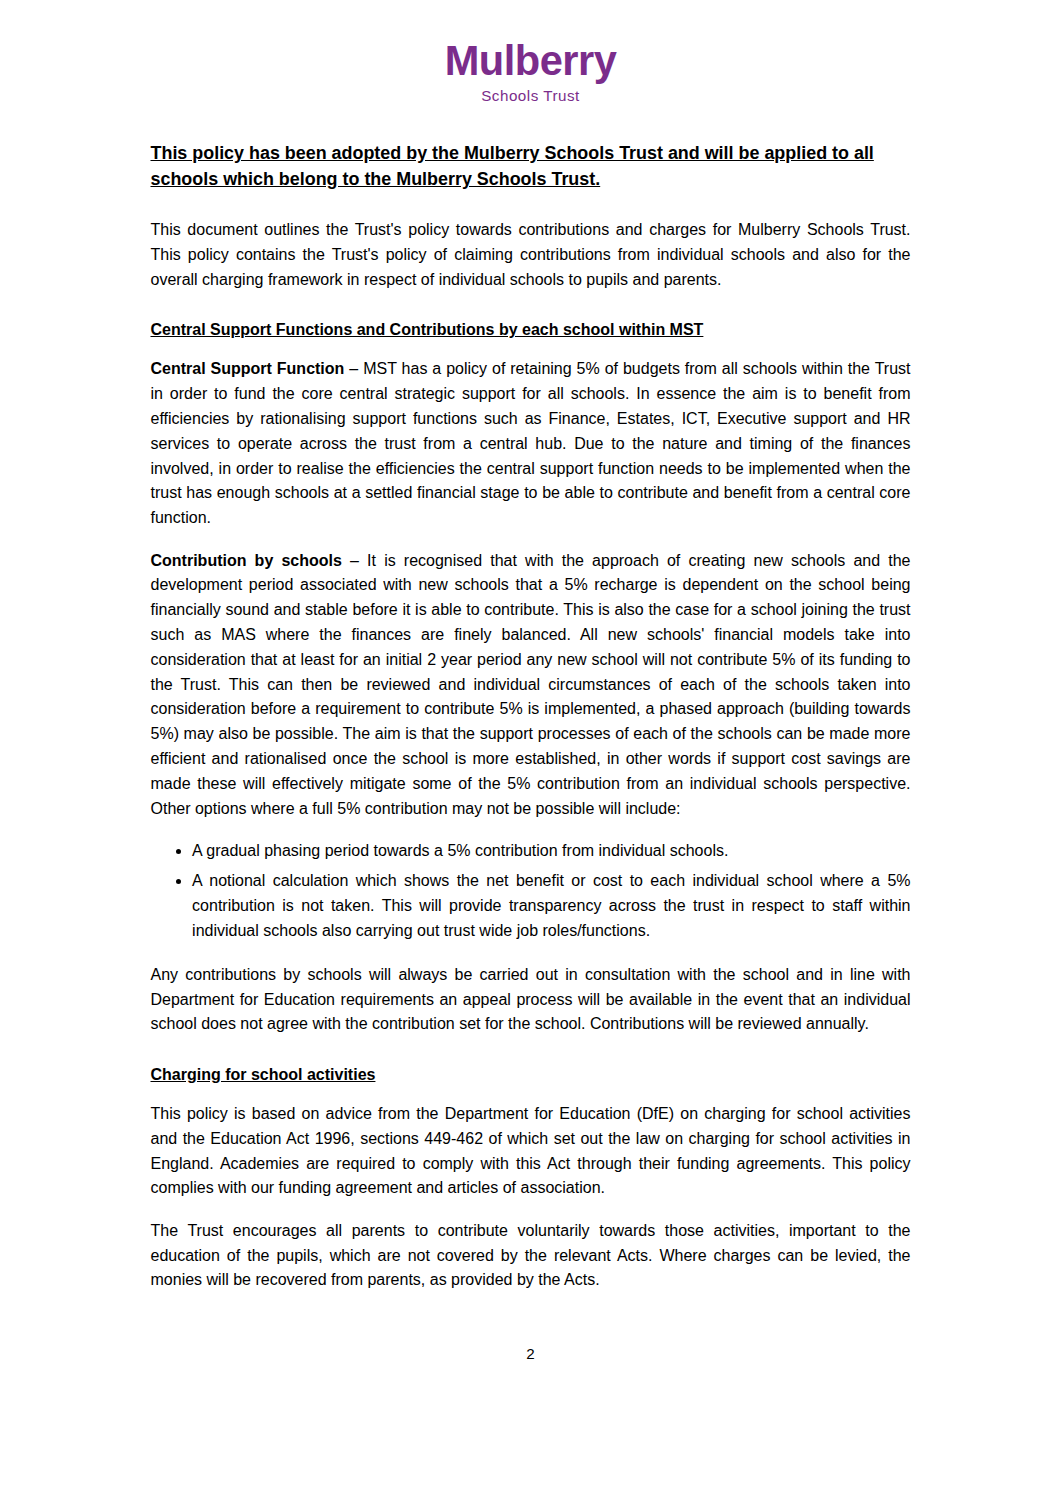Mulberry
Schools Trust
This policy has been adopted by the Mulberry Schools Trust and will be applied to all schools which belong to the Mulberry Schools Trust.
This document outlines the Trust's policy towards contributions and charges for Mulberry Schools Trust. This policy contains the Trust's policy of claiming contributions from individual schools and also for the overall charging framework in respect of individual schools to pupils and parents.
Central Support Functions and Contributions by each school within MST
Central Support Function – MST has a policy of retaining 5% of budgets from all schools within the Trust in order to fund the core central strategic support for all schools. In essence the aim is to benefit from efficiencies by rationalising support functions such as Finance, Estates, ICT, Executive support and HR services to operate across the trust from a central hub. Due to the nature and timing of the finances involved, in order to realise the efficiencies the central support function needs to be implemented when the trust has enough schools at a settled financial stage to be able to contribute and benefit from a central core function.
Contribution by schools – It is recognised that with the approach of creating new schools and the development period associated with new schools that a 5% recharge is dependent on the school being financially sound and stable before it is able to contribute. This is also the case for a school joining the trust such as MAS where the finances are finely balanced. All new schools' financial models take into consideration that at least for an initial 2 year period any new school will not contribute 5% of its funding to the Trust. This can then be reviewed and individual circumstances of each of the schools taken into consideration before a requirement to contribute 5% is implemented, a phased approach (building towards 5%) may also be possible. The aim is that the support processes of each of the schools can be made more efficient and rationalised once the school is more established, in other words if support cost savings are made these will effectively mitigate some of the 5% contribution from an individual schools perspective. Other options where a full 5% contribution may not be possible will include:
A gradual phasing period towards a 5% contribution from individual schools.
A notional calculation which shows the net benefit or cost to each individual school where a 5% contribution is not taken. This will provide transparency across the trust in respect to staff within individual schools also carrying out trust wide job roles/functions.
Any contributions by schools will always be carried out in consultation with the school and in line with Department for Education requirements an appeal process will be available in the event that an individual school does not agree with the contribution set for the school. Contributions will be reviewed annually.
Charging for school activities
This policy is based on advice from the Department for Education (DfE) on charging for school activities and the Education Act 1996, sections 449-462 of which set out the law on charging for school activities in England. Academies are required to comply with this Act through their funding agreements. This policy complies with our funding agreement and articles of association.
The Trust encourages all parents to contribute voluntarily towards those activities, important to the education of the pupils, which are not covered by the relevant Acts. Where charges can be levied, the monies will be recovered from parents, as provided by the Acts.
2